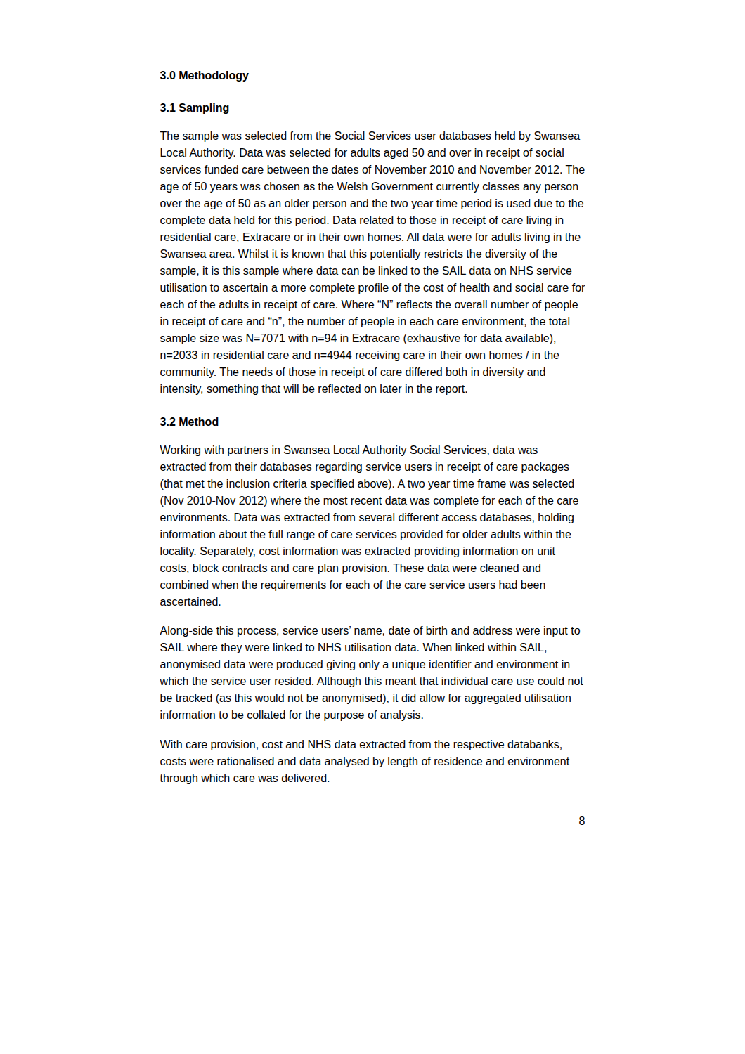3.0 Methodology
3.1 Sampling
The sample was selected from the Social Services user databases held by Swansea Local Authority. Data was selected for adults aged 50 and over in receipt of social services funded care between the dates of November 2010 and November 2012. The age of 50 years was chosen as the Welsh Government currently classes any person over the age of 50 as an older person and the two year time period is used due to the complete data held for this period. Data related to those in receipt of care living in residential care, Extracare or in their own homes. All data were for adults living in the Swansea area. Whilst it is known that this potentially restricts the diversity of the sample, it is this sample where data can be linked to the SAIL data on NHS service utilisation to ascertain a more complete profile of the cost of health and social care for each of the adults in receipt of care. Where “N” reflects the overall number of people in receipt of care and “n”, the number of people in each care environment, the total sample size was N=7071 with n=94 in Extracare (exhaustive for data available), n=2033 in residential care and n=4944 receiving care in their own homes / in the community. The needs of those in receipt of care differed both in diversity and intensity, something that will be reflected on later in the report.
3.2 Method
Working with partners in Swansea Local Authority Social Services, data was extracted from their databases regarding service users in receipt of care packages (that met the inclusion criteria specified above). A two year time frame was selected (Nov 2010-Nov 2012) where the most recent data was complete for each of the care environments. Data was extracted from several different access databases, holding information about the full range of care services provided for older adults within the locality. Separately, cost information was extracted providing information on unit costs, block contracts and care plan provision. These data were cleaned and combined when the requirements for each of the care service users had been ascertained.
Along-side this process, service users’ name, date of birth and address were input to SAIL where they were linked to NHS utilisation data. When linked within SAIL, anonymised data were produced giving only a unique identifier and environment in which the service user resided. Although this meant that individual care use could not be tracked (as this would not be anonymised), it did allow for aggregated utilisation information to be collated for the purpose of analysis.
With care provision, cost and NHS data extracted from the respective databanks, costs were rationalised and data analysed by length of residence and environment through which care was delivered.
8